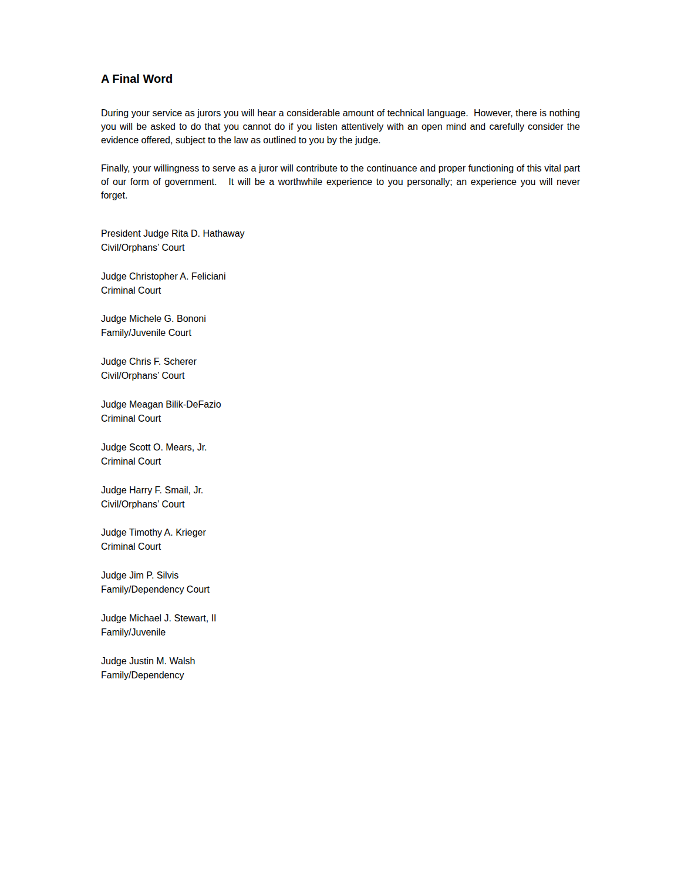A Final Word
During your service as jurors you will hear a considerable amount of technical language. However, there is nothing you will be asked to do that you cannot do if you listen attentively with an open mind and carefully consider the evidence offered, subject to the law as outlined to you by the judge.
Finally, your willingness to serve as a juror will contribute to the continuance and proper functioning of this vital part of our form of government. It will be a worthwhile experience to you personally; an experience you will never forget.
President Judge Rita D. Hathaway
Civil/Orphans’ Court
Judge Christopher A. Feliciani
Criminal Court
Judge Michele G. Bononi
Family/Juvenile Court
Judge Chris F. Scherer
Civil/Orphans’ Court
Judge Meagan Bilik-DeFazio
Criminal Court
Judge Scott O. Mears, Jr.
Criminal Court
Judge Harry F. Smail, Jr.
Civil/Orphans’ Court
Judge Timothy A. Krieger
Criminal Court
Judge Jim P. Silvis
Family/Dependency Court
Judge Michael J. Stewart, II
Family/Juvenile
Judge Justin M. Walsh
Family/Dependency